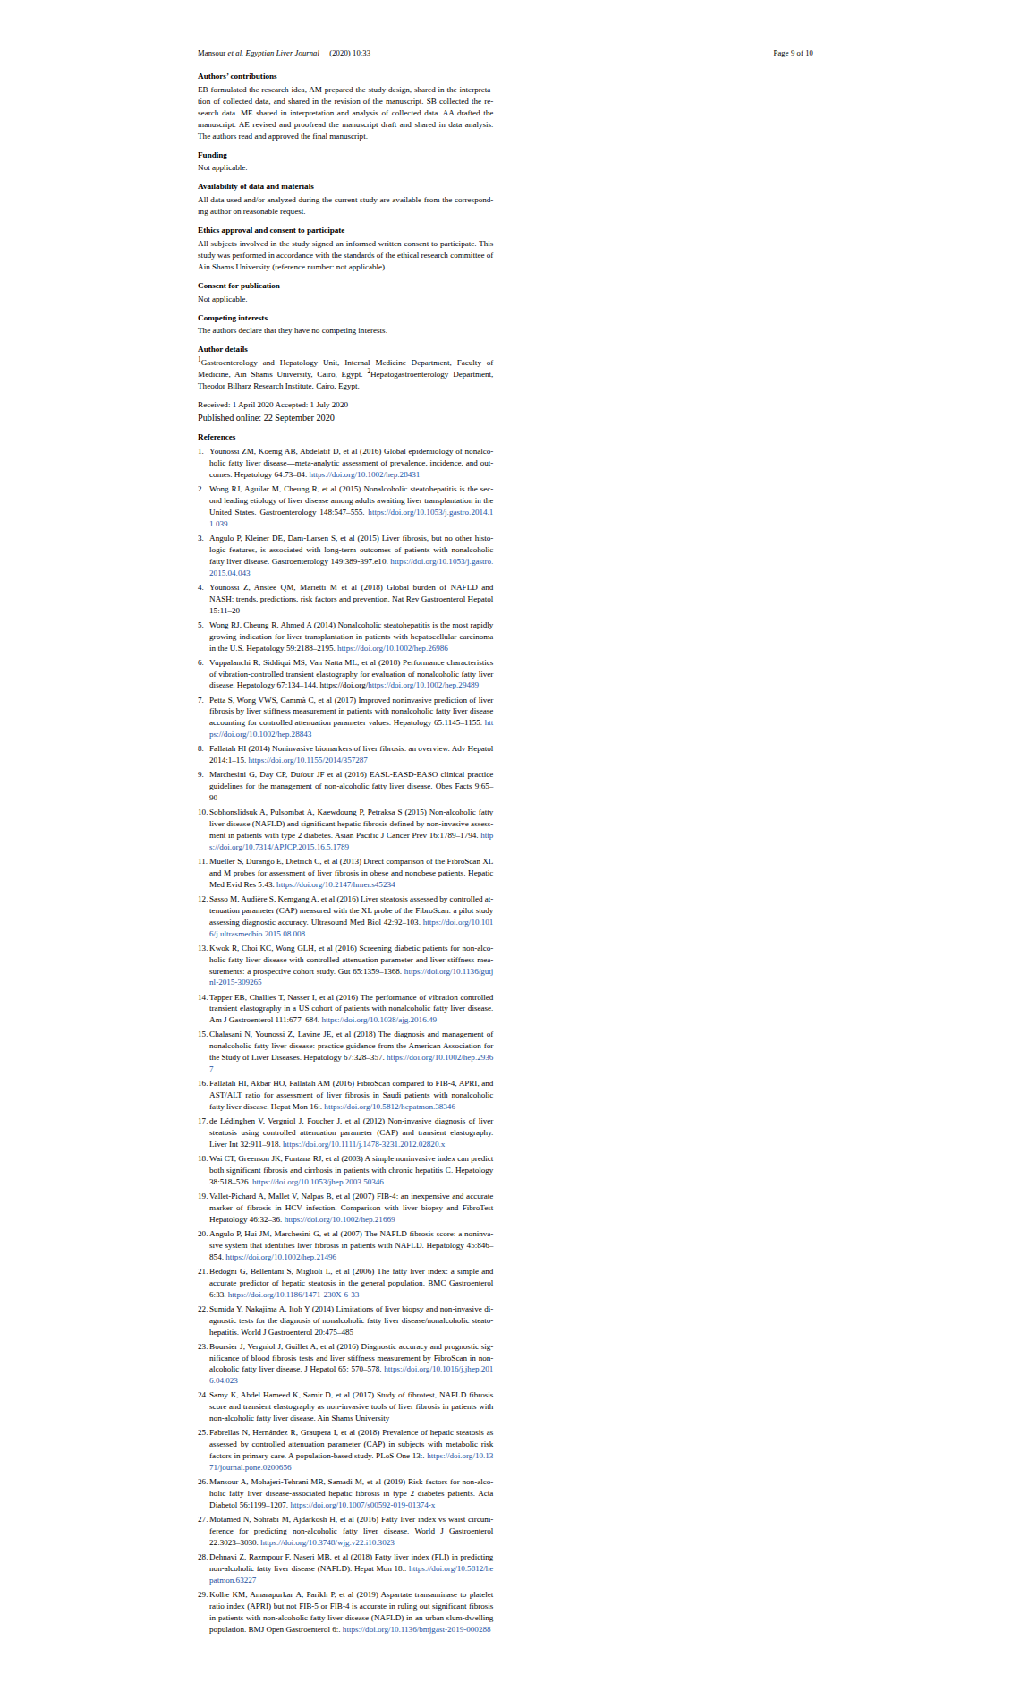Mansour et al. Egyptian Liver Journal (2020) 10:33
Page 9 of 10
Authors’ contributions
EB formulated the research idea, AM prepared the study design, shared in the interpretation of collected data, and shared in the revision of the manuscript. SB collected the research data. ME shared in interpretation and analysis of collected data. AA drafted the manuscript. AE revised and proofread the manuscript draft and shared in data analysis. The authors read and approved the final manuscript.
Funding
Not applicable.
Availability of data and materials
All data used and/or analyzed during the current study are available from the corresponding author on reasonable request.
Ethics approval and consent to participate
All subjects involved in the study signed an informed written consent to participate. This study was performed in accordance with the standards of the ethical research committee of Ain Shams University (reference number: not applicable).
Consent for publication
Not applicable.
Competing interests
The authors declare that they have no competing interests.
Author details
1Gastroenterology and Hepatology Unit, Internal Medicine Department, Faculty of Medicine, Ain Shams University, Cairo, Egypt. 2Hepatogastroenterology Department, Theodor Bilharz Research Institute, Cairo, Egypt.
Received: 1 April 2020 Accepted: 1 July 2020
Published online: 22 September 2020
References
Younossi ZM, Koenig AB, Abdelatif D, et al (2016) Global epidemiology of nonalcoholic fatty liver disease—meta-analytic assessment of prevalence, incidence, and outcomes. Hepatology 64:73–84. https://doi.org/10.1002/hep.28431
Wong RJ, Aguilar M, Cheung R, et al (2015) Nonalcoholic steatohepatitis is the second leading etiology of liver disease among adults awaiting liver transplantation in the United States. Gastroenterology 148:547–555. https://doi.org/10.1053/j.gastro.2014.11.039
Angulo P, Kleiner DE, Dam-Larsen S, et al (2015) Liver fibrosis, but no other histologic features, is associated with long-term outcomes of patients with nonalcoholic fatty liver disease. Gastroenterology 149:389-397.e10. https://doi.org/10.1053/j.gastro.2015.04.043
Younossi Z, Anstee QM, Marietti M et al (2018) Global burden of NAFLD and NASH: trends, predictions, risk factors and prevention. Nat Rev Gastroenterol Hepatol 15:11–20
Wong RJ, Cheung R, Ahmed A (2014) Nonalcoholic steatohepatitis is the most rapidly growing indication for liver transplantation in patients with hepatocellular carcinoma in the U.S. Hepatology 59:2188–2195. https://doi.org/10.1002/hep.26986
Vuppalanchi R, Siddiqui MS, Van Natta ML, et al (2018) Performance characteristics of vibration-controlled transient elastography for evaluation of nonalcoholic fatty liver disease. Hepatology 67:134–144. https://doi.org/https://doi.org/10.1002/hep.29489
Petta S, Wong VWS, Cammà C, et al (2017) Improved noninvasive prediction of liver fibrosis by liver stiffness measurement in patients with nonalcoholic fatty liver disease accounting for controlled attenuation parameter values. Hepatology 65:1145–1155. https://doi.org/10.1002/hep.28843
Fallatah HI (2014) Noninvasive biomarkers of liver fibrosis: an overview. Adv Hepatol 2014:1–15. https://doi.org/10.1155/2014/357287
Marchesini G, Day CP, Dufour JF et al (2016) EASL-EASD-EASO clinical practice guidelines for the management of non-alcoholic fatty liver disease. Obes Facts 9:65–90
Sobhonslidsuk A, Pulsombat A, Kaewdoung P, Petraksa S (2015) Non-alcoholic fatty liver disease (NAFLD) and significant hepatic fibrosis defined by non-invasive assessment in patients with type 2 diabetes. Asian Pacific J Cancer Prev 16:1789–1794. https://doi.org/10.7314/APJCP.2015.16.5.1789
Mueller S, Durango E, Dietrich C, et al (2013) Direct comparison of the FibroScan XL and M probes for assessment of liver fibrosis in obese and nonobese patients. Hepatic Med Evid Res 5:43. https://doi.org/10.2147/hmer.s45234
Sasso M, Audière S, Kemgang A, et al (2016) Liver steatosis assessed by controlled attenuation parameter (CAP) measured with the XL probe of the FibroScan: a pilot study assessing diagnostic accuracy. Ultrasound Med Biol 42:92–103. https://doi.org/10.1016/j.ultrasmedbio.2015.08.008
Kwok R, Choi KC, Wong GLH, et al (2016) Screening diabetic patients for non-alcoholic fatty liver disease with controlled attenuation parameter and liver stiffness measurements: a prospective cohort study. Gut 65:1359–1368. https://doi.org/10.1136/gutjnl-2015-309265
Tapper EB, Challies T, Nasser I, et al (2016) The performance of vibration controlled transient elastography in a US cohort of patients with nonalcoholic fatty liver disease. Am J Gastroenterol 111:677–684. https://doi.org/10.1038/ajg.2016.49
Chalasani N, Younossi Z, Lavine JE, et al (2018) The diagnosis and management of nonalcoholic fatty liver disease: practice guidance from the American Association for the Study of Liver Diseases. Hepatology 67:328–357. https://doi.org/10.1002/hep.29367
Fallatah HI, Akbar HO, Fallatah AM (2016) FibroScan compared to FIB-4, APRI, and AST/ALT ratio for assessment of liver fibrosis in Saudi patients with nonalcoholic fatty liver disease. Hepat Mon 16:. https://doi.org/10.5812/hepatmon.38346
de Lédinghen V, Vergniol J, Foucher J, et al (2012) Non-invasive diagnosis of liver steatosis using controlled attenuation parameter (CAP) and transient elastography. Liver Int 32:911–918. https://doi.org/10.1111/j.1478-3231.2012.02820.x
Wai CT, Greenson JK, Fontana RJ, et al (2003) A simple noninvasive index can predict both significant fibrosis and cirrhosis in patients with chronic hepatitis C. Hepatology 38:518–526. https://doi.org/10.1053/jhep.2003.50346
Vallet-Pichard A, Mallet V, Nalpas B, et al (2007) FIB-4: an inexpensive and accurate marker of fibrosis in HCV infection. Comparison with liver biopsy and FibroTest Hepatology 46:32–36. https://doi.org/10.1002/hep.21669
Angulo P, Hui JM, Marchesini G, et al (2007) The NAFLD fibrosis score: a noninvasive system that identifies liver fibrosis in patients with NAFLD. Hepatology 45:846–854. https://doi.org/10.1002/hep.21496
Bedogni G, Bellentani S, Miglioli L, et al (2006) The fatty liver index: a simple and accurate predictor of hepatic steatosis in the general population. BMC Gastroenterol 6:33. https://doi.org/10.1186/1471-230X-6-33
Sumida Y, Nakajima A, Itoh Y (2014) Limitations of liver biopsy and non-invasive diagnostic tests for the diagnosis of nonalcoholic fatty liver disease/nonalcoholic steatohepatitis. World J Gastroenterol 20:475–485
Boursier J, Vergniol J, Guillet A, et al (2016) Diagnostic accuracy and prognostic significance of blood fibrosis tests and liver stiffness measurement by FibroScan in non-alcoholic fatty liver disease. J Hepatol 65: 570–578. https://doi.org/10.1016/j.jhep.2016.04.023
Samy K, Abdel Hameed K, Samir D, et al (2017) Study of fibrotest, NAFLD fibrosis score and transient elastography as non-invasive tools of liver fibrosis in patients with non-alcoholic fatty liver disease. Ain Shams University
Fabrellas N, Hernández R, Graupera I, et al (2018) Prevalence of hepatic steatosis as assessed by controlled attenuation parameter (CAP) in subjects with metabolic risk factors in primary care. A population-based study. PLoS One 13:. https://doi.org/10.1371/journal.pone.0200656
Mansour A, Mohajeri-Tehrani MR, Samadi M, et al (2019) Risk factors for non-alcoholic fatty liver disease-associated hepatic fibrosis in type 2 diabetes patients. Acta Diabetol 56:1199–1207. https://doi.org/10.1007/s00592-019-01374-x
Motamed N, Sohrabi M, Ajdarkosh H, et al (2016) Fatty liver index vs waist circumference for predicting non-alcoholic fatty liver disease. World J Gastroenterol 22:3023–3030. https://doi.org/10.3748/wjg.v22.i10.3023
Dehnavi Z, Razmpour F, Naseri MB, et al (2018) Fatty liver index (FLI) in predicting non-alcoholic fatty liver disease (NAFLD). Hepat Mon 18:. https://doi.org/10.5812/hepatmon.63227
Kolhe KM, Amarapurkar A, Parikh P, et al (2019) Aspartate transaminase to platelet ratio index (APRI) but not FIB-5 or FIB-4 is accurate in ruling out significant fibrosis in patients with non-alcoholic fatty liver disease (NAFLD) in an urban slum-dwelling population. BMJ Open Gastroenterol 6:. https://doi.org/10.1136/bmjgast-2019-000288